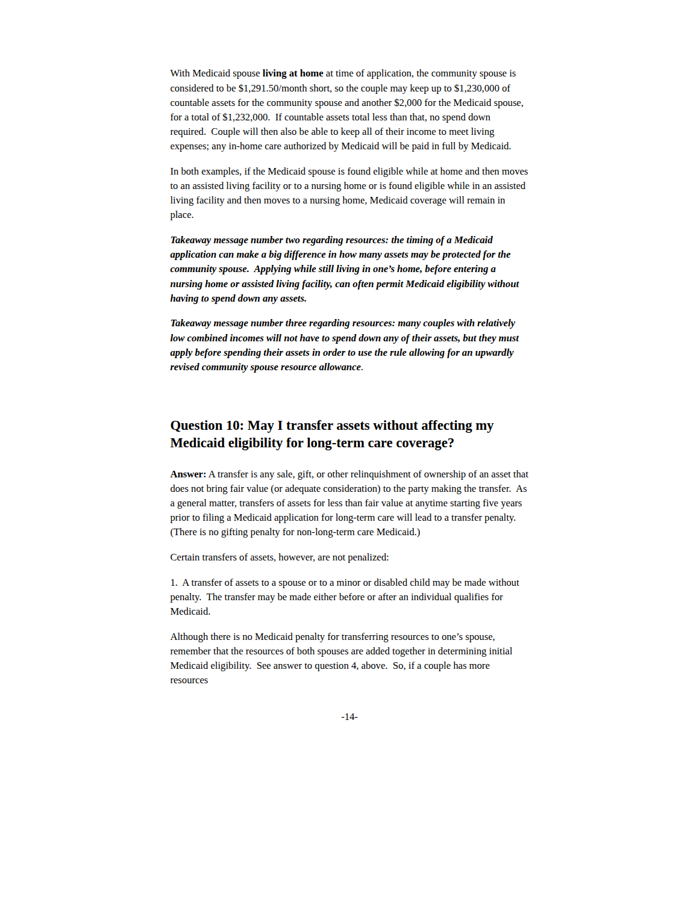With Medicaid spouse living at home at time of application, the community spouse is considered to be $1,291.50/month short, so the couple may keep up to $1,230,000 of countable assets for the community spouse and another $2,000 for the Medicaid spouse, for a total of $1,232,000. If countable assets total less than that, no spend down required. Couple will then also be able to keep all of their income to meet living expenses; any in-home care authorized by Medicaid will be paid in full by Medicaid.
In both examples, if the Medicaid spouse is found eligible while at home and then moves to an assisted living facility or to a nursing home or is found eligible while in an assisted living facility and then moves to a nursing home, Medicaid coverage will remain in place.
Takeaway message number two regarding resources: the timing of a Medicaid application can make a big difference in how many assets may be protected for the community spouse. Applying while still living in one’s home, before entering a nursing home or assisted living facility, can often permit Medicaid eligibility without having to spend down any assets.
Takeaway message number three regarding resources: many couples with relatively low combined incomes will not have to spend down any of their assets, but they must apply before spending their assets in order to use the rule allowing for an upwardly revised community spouse resource allowance.
Question 10: May I transfer assets without affecting my Medicaid eligibility for long-term care coverage?
Answer: A transfer is any sale, gift, or other relinquishment of ownership of an asset that does not bring fair value (or adequate consideration) to the party making the transfer. As a general matter, transfers of assets for less than fair value at anytime starting five years prior to filing a Medicaid application for long-term care will lead to a transfer penalty. (There is no gifting penalty for non-long-term care Medicaid.)
Certain transfers of assets, however, are not penalized:
1. A transfer of assets to a spouse or to a minor or disabled child may be made without penalty. The transfer may be made either before or after an individual qualifies for Medicaid.
Although there is no Medicaid penalty for transferring resources to one’s spouse, remember that the resources of both spouses are added together in determining initial Medicaid eligibility. See answer to question 4, above. So, if a couple has more resources
-14-